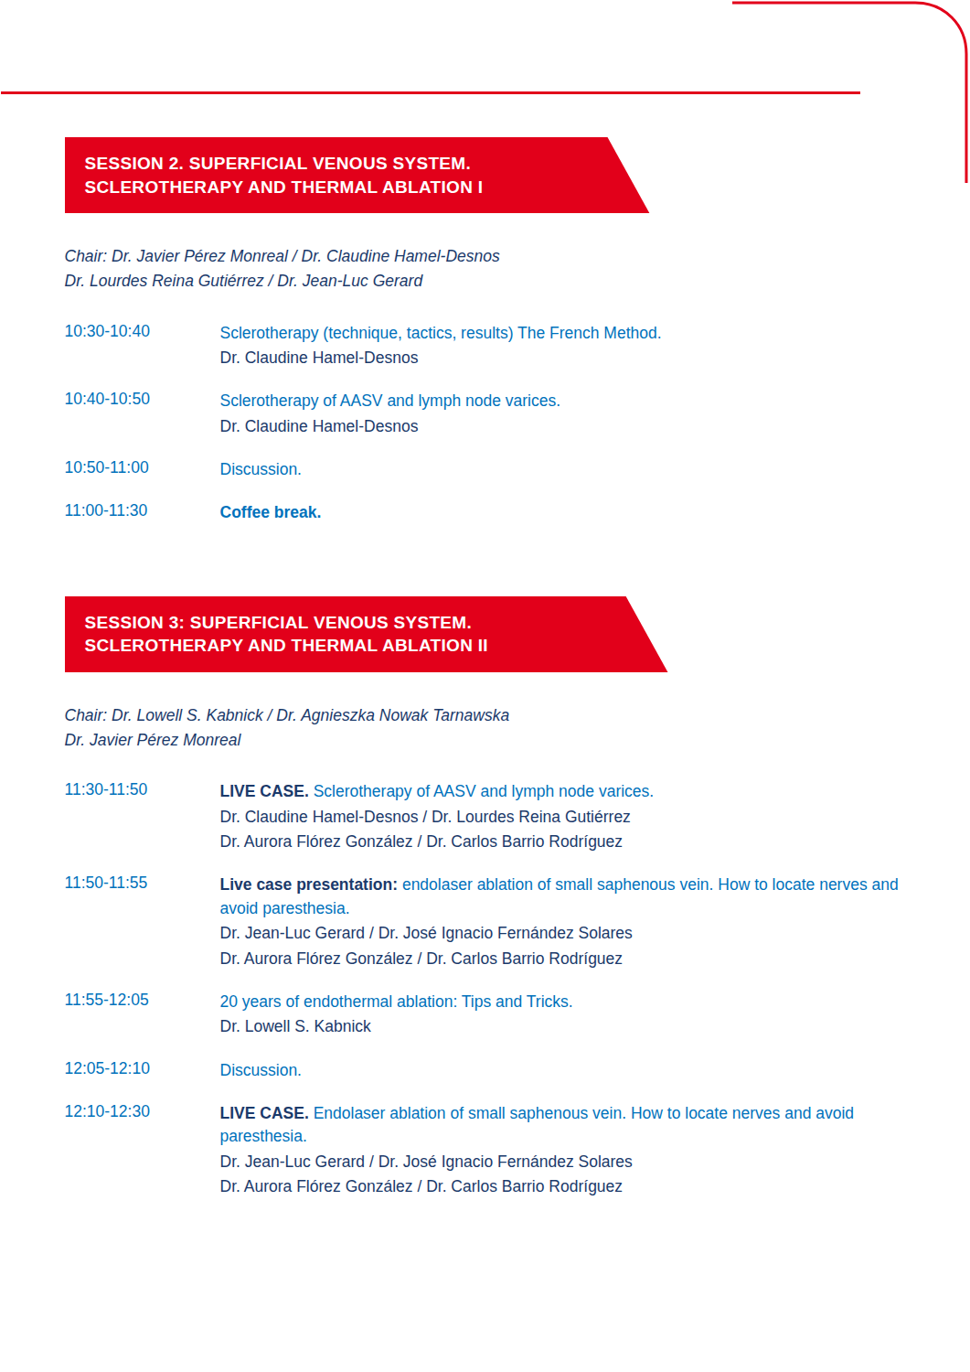Session 2. Superficial venous system.
Sclerotherapy and thermal ablation I
Chair: Dr. Javier Pérez Monreal / Dr. Claudine Hamel-Desnos
Dr. Lourdes Reina Gutiérrez / Dr. Jean-Luc Gerard
| 10:30-10:40 | Sclerotherapy (technique, tactics, results) The French Method. Dr. Claudine Hamel-Desnos |
| 10:40-10:50 | Sclerotherapy of AASV and lymph node varices. Dr. Claudine Hamel-Desnos |
| 10:50-11:00 | Discussion. |
| 11:00-11:30 | Coffee break. |
Session 3: Superficial venous system.
Sclerotherapy and thermal ablation II
Chair: Dr. Lowell S. Kabnick / Dr. Agnieszka Nowak Tarnawska
Dr. Javier Pérez Monreal
| 11:30-11:50 | LIVE CASE. Sclerotherapy of AASV and lymph node varices. Dr. Claudine Hamel-Desnos / Dr. Lourdes Reina Gutiérrez Dr. Aurora Flórez González / Dr. Carlos Barrio Rodríguez |
| 11:50-11:55 | Live case presentation: endolaser ablation of small saphenous vein. How to locate nerves and avoid paresthesia. Dr. Jean-Luc Gerard / Dr. José Ignacio Fernández Solares Dr. Aurora Flórez González / Dr. Carlos Barrio Rodríguez |
| 11:55-12:05 | 20 years of endothermal ablation: Tips and Tricks. Dr. Lowell S. Kabnick |
| 12:05-12:10 | Discussion. |
| 12:10-12:30 | LIVE CASE. Endolaser ablation of small saphenous vein. How to locate nerves and avoid paresthesia. Dr. Jean-Luc Gerard / Dr. José Ignacio Fernández Solares Dr. Aurora Flórez González / Dr. Carlos Barrio Rodríguez |